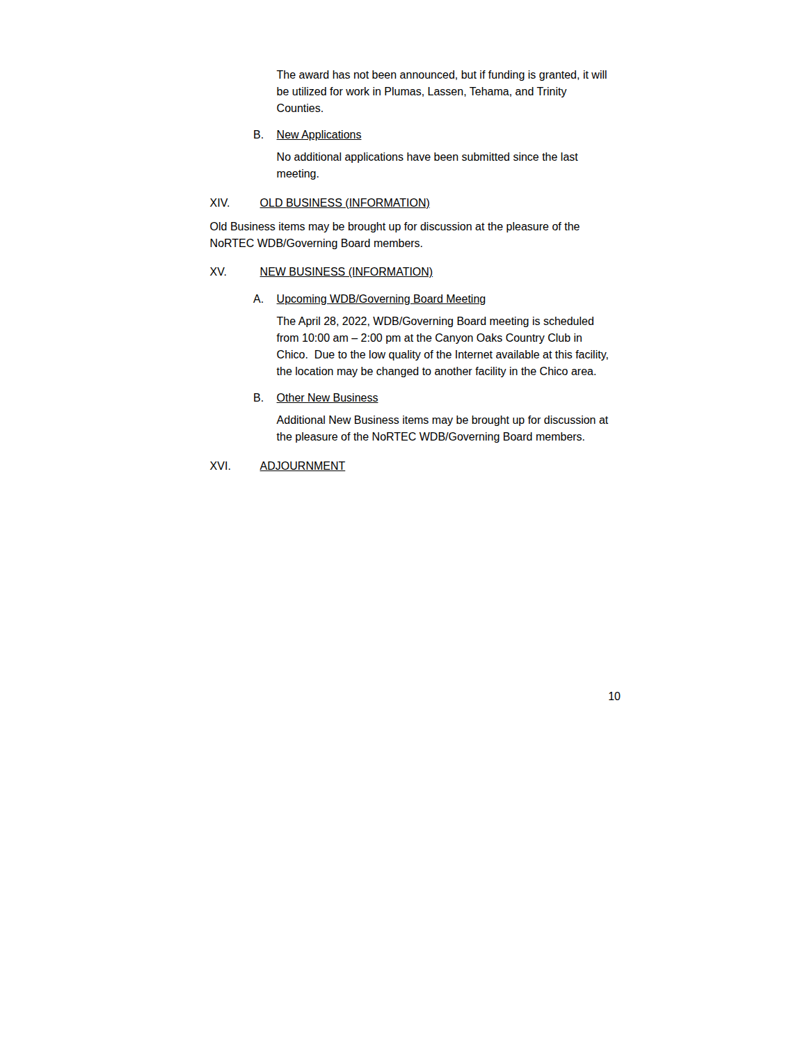The award has not been announced, but if funding is granted, it will be utilized for work in Plumas, Lassen, Tehama, and Trinity Counties.
B. New Applications
No additional applications have been submitted since the last meeting.
XIV. OLD BUSINESS (INFORMATION)
Old Business items may be brought up for discussion at the pleasure of the NoRTEC WDB/Governing Board members.
XV. NEW BUSINESS (INFORMATION)
A. Upcoming WDB/Governing Board Meeting
The April 28, 2022, WDB/Governing Board meeting is scheduled from 10:00 am – 2:00 pm at the Canyon Oaks Country Club in Chico. Due to the low quality of the Internet available at this facility, the location may be changed to another facility in the Chico area.
B. Other New Business
Additional New Business items may be brought up for discussion at the pleasure of the NoRTEC WDB/Governing Board members.
XVI. ADJOURNMENT
10